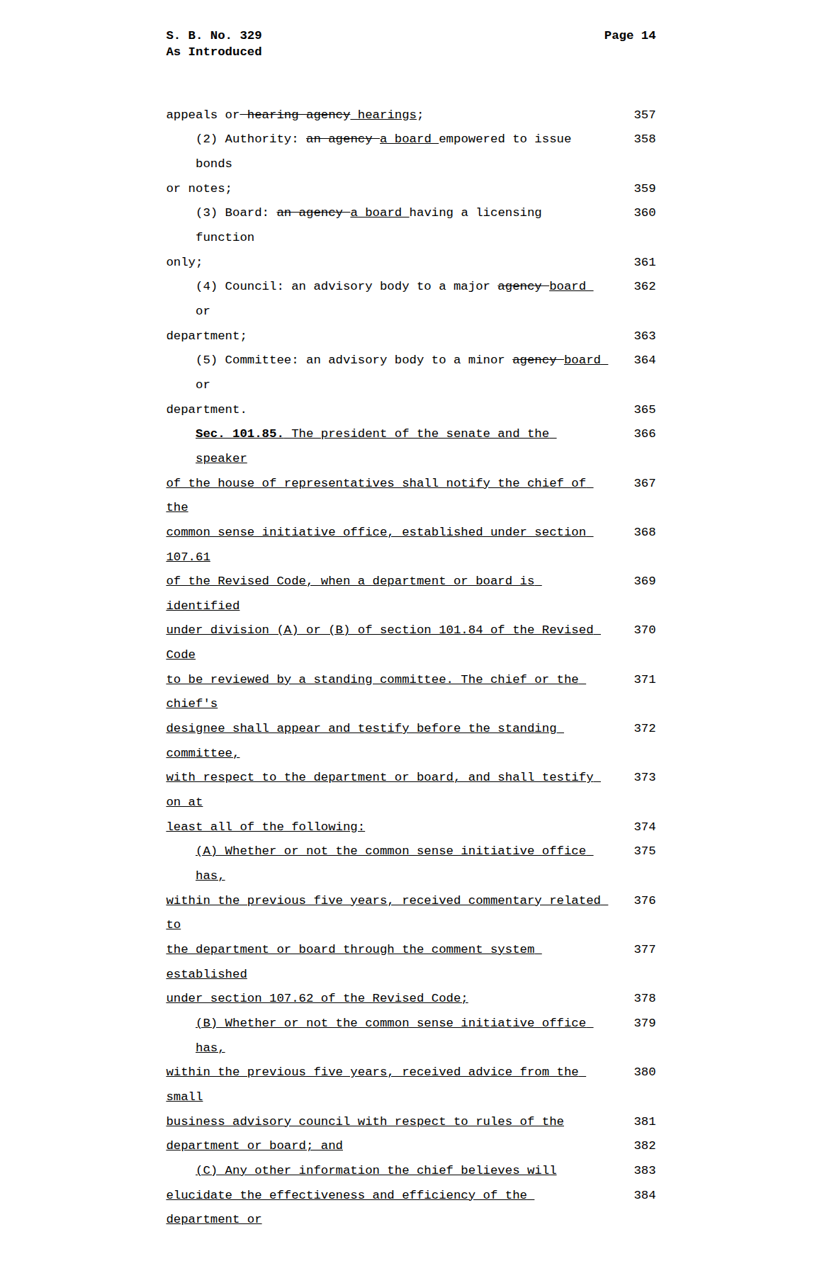S. B. No. 329
As Introduced
Page 14
appeals or hearing agency hearings; 357
(2) Authority: an agency a board empowered to issue bonds 358
or notes; 359
(3) Board: an agency a board having a licensing function 360
only; 361
(4) Council: an advisory body to a major agency board or 362
department; 363
(5) Committee: an advisory body to a minor agency board or 364
department. 365
Sec. 101.85. The president of the senate and the speaker 366
of the house of representatives shall notify the chief of the 367
common sense initiative office, established under section 107.61 368
of the Revised Code, when a department or board is identified 369
under division (A) or (B) of section 101.84 of the Revised Code 370
to be reviewed by a standing committee. The chief or the chief's 371
designee shall appear and testify before the standing committee, 372
with respect to the department or board, and shall testify on at 373
least all of the following: 374
(A) Whether or not the common sense initiative office has, 375
within the previous five years, received commentary related to 376
the department or board through the comment system established 377
under section 107.62 of the Revised Code; 378
(B) Whether or not the common sense initiative office has, 379
within the previous five years, received advice from the small 380
business advisory council with respect to rules of the 381
department or board; and 382
(C) Any other information the chief believes will 383
elucidate the effectiveness and efficiency of the department or 384